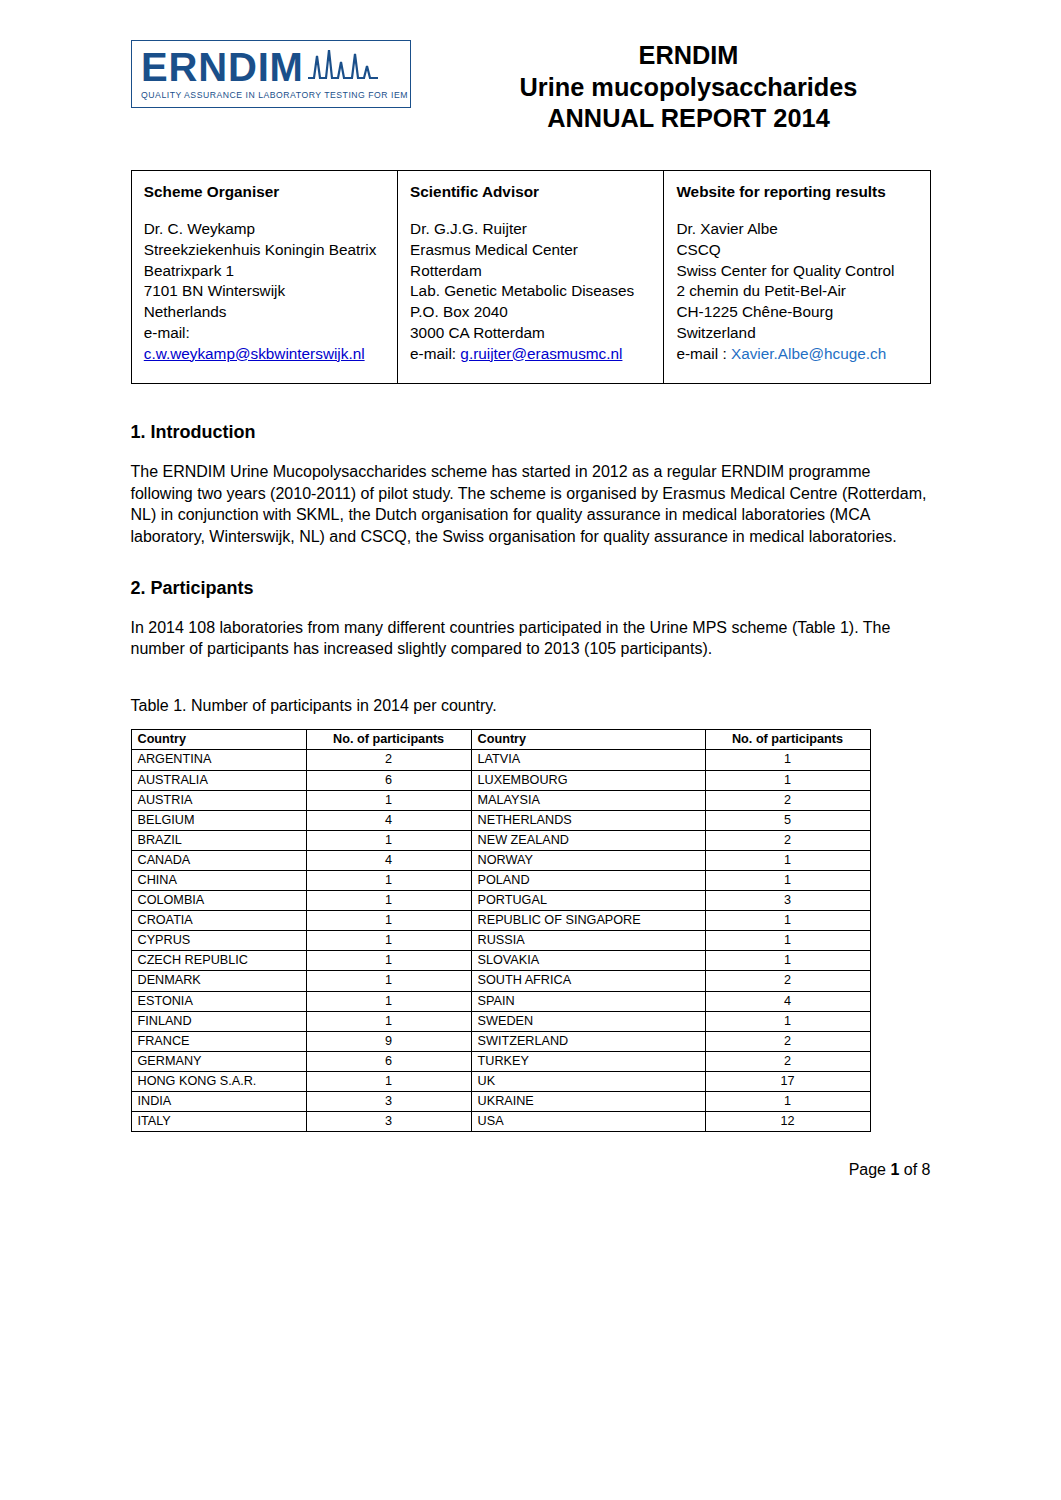ERNDIM
Quality assurance in laboratory testing for IEM
ERNDIM
Urine mucopolysaccharides
ANNUAL REPORT 2014
| Scheme Organiser Dr. C. Weykamp Streekziekenhuis Koningin Beatrix Beatrixpark 1 7101 BN Winterswijk Netherlands e-mail: c.w.weykamp@skbwinterswijk.nl | Scientific Advisor Dr. G.J.G. Ruijter Erasmus Medical Center Rotterdam Lab. Genetic Metabolic Diseases P.O. Box 2040 3000 CA Rotterdam e-mail: g.ruijter@erasmusmc.nl | Website for reporting results Dr. Xavier Albe CSCQ Swiss Center for Quality Control 2 chemin du Petit-Bel-Air CH-1225 Chêne-Bourg Switzerland e-mail : Xavier.Albe@hcuge.ch |
1. Introduction
The ERNDIM Urine Mucopolysaccharides scheme has started in 2012 as a regular ERNDIM programme following two years (2010-2011) of pilot study. The scheme is organised by Erasmus Medical Centre (Rotterdam, NL) in conjunction with SKML, the Dutch organisation for quality assurance in medical laboratories (MCA laboratory, Winterswijk, NL) and CSCQ, the Swiss organisation for quality assurance in medical laboratories.
2. Participants
In 2014 108 laboratories from many different countries participated in the Urine MPS scheme (Table 1). The number of participants has increased slightly compared to 2013 (105 participants).
Table 1. Number of participants in 2014 per country.
| Country | No. of participants | Country | No. of participants |
| --- | --- | --- | --- |
| ARGENTINA | 2 | LATVIA | 1 |
| AUSTRALIA | 6 | LUXEMBOURG | 1 |
| AUSTRIA | 1 | MALAYSIA | 2 |
| BELGIUM | 4 | NETHERLANDS | 5 |
| BRAZIL | 1 | NEW ZEALAND | 2 |
| CANADA | 4 | NORWAY | 1 |
| CHINA | 1 | POLAND | 1 |
| COLOMBIA | 1 | PORTUGAL | 3 |
| CROATIA | 1 | REPUBLIC OF SINGAPORE | 1 |
| CYPRUS | 1 | RUSSIA | 1 |
| CZECH REPUBLIC | 1 | SLOVAKIA | 1 |
| DENMARK | 1 | SOUTH AFRICA | 2 |
| ESTONIA | 1 | SPAIN | 4 |
| FINLAND | 1 | SWEDEN | 1 |
| FRANCE | 9 | SWITZERLAND | 2 |
| GERMANY | 6 | TURKEY | 2 |
| HONG KONG S.A.R. | 1 | UK | 17 |
| INDIA | 3 | UKRAINE | 1 |
| ITALY | 3 | USA | 12 |
Page 1 of 8